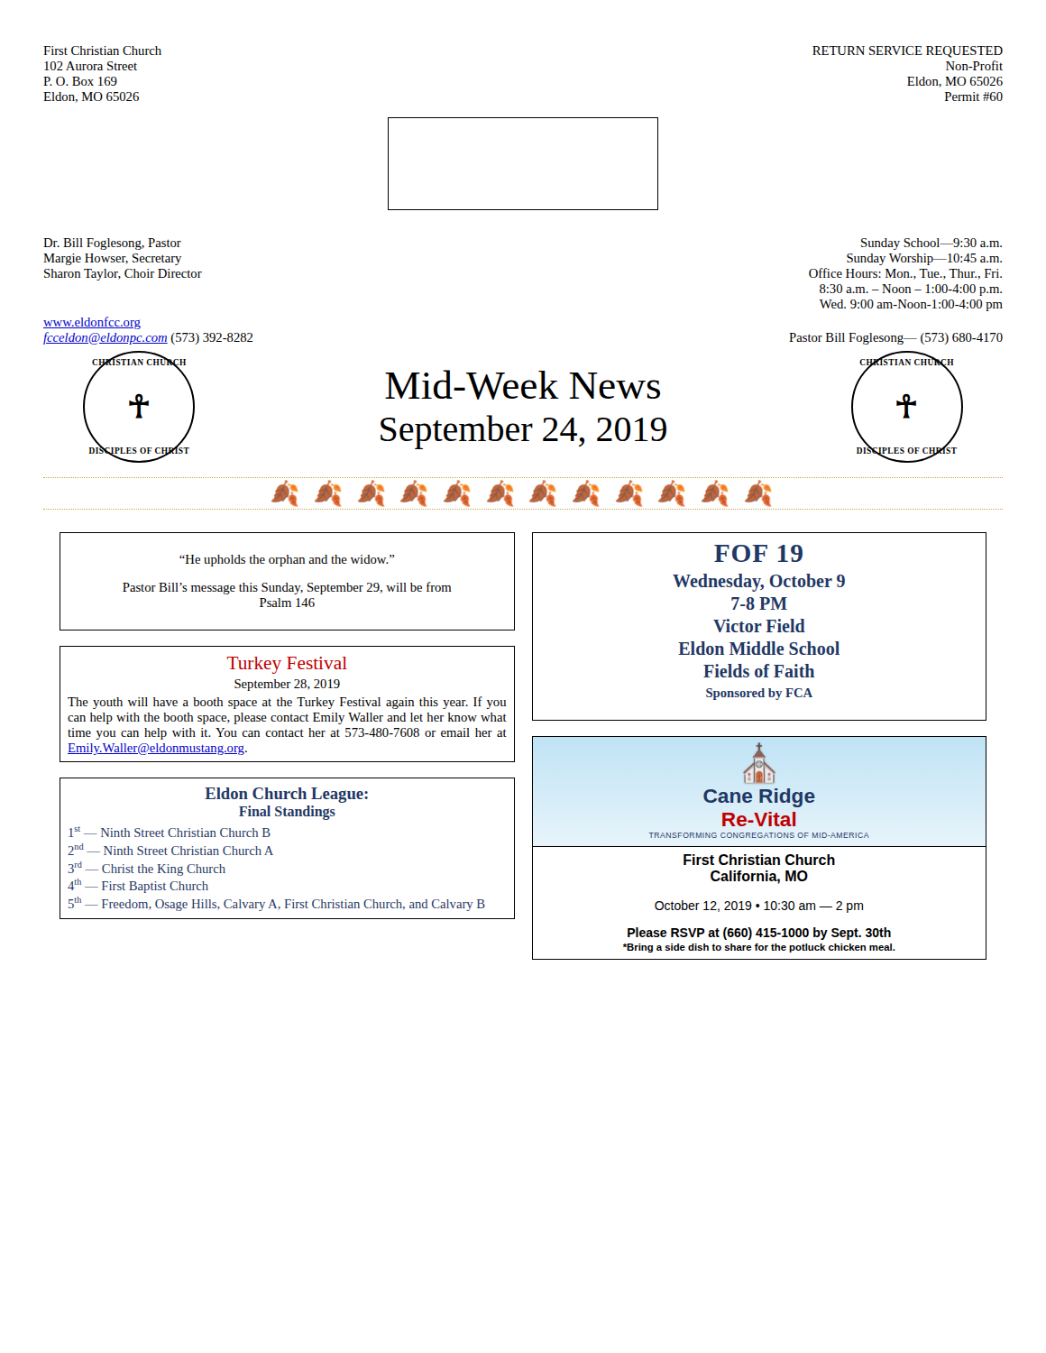| First Christian Church 102 Aurora Street P. O. Box 169 Eldon, MO 65026 | RETURN SERVICE REQUESTED Non-Profit Eldon, MO 65026 Permit #60 |
| Dr. Bill Foglesong, Pastor Margie Howser, Secretary Sharon Taylor, Choir Director | Sunday School—9:30 a.m. Sunday Worship—10:45 a.m. Office Hours: Mon., Tue., Thur., Fri. 8:30 a.m. – Noon – 1:00-4:00 p.m. Wed. 9:00 am-Noon-1:00-4:00 pm |
| www.eldonfcc.org fcceldon@eldonpc.com (573) 392-8282 | Pastor Bill Foglesong— (573) 680-4170 |
| CHRISTIAN CHURCH ☥ DISCIPLES OF CHRIST | Mid-Week News September 24, 2019 | CHRISTIAN CHURCH ☥ DISCIPLES OF CHRIST |
🍂 🍂 🍂 🍂 🍂 🍂 🍂 🍂 🍂 🍂 🍂 🍂
| “He upholds the orphan and the widow.” Pastor Bill’s message this Sunday, September 29, will be from Psalm 146 Turkey Festival September 28, 2019 The youth will have a booth space at the Turkey Festival again this year. If you can help with the booth space, please contact Emily Waller and let her know what time you can help with it. You can contact her at 573-480-7608 or email her at Emily.Waller@eldonmustang.org . Eldon Church League: Final Standings 1 st — Ninth Street Christian Church B 2 nd — Ninth Street Christian Church A 3 rd — Christ the King Church 4 th — First Baptist Church 5 th — Freedom, Osage Hills, Calvary A, First Christian Church, and Calvary B | FOF 19 Wednesday, October 9 7-8 PM Victor Field Eldon Middle School Fields of Faith Sponsored by FCA ⛪ Cane Ridge Re-Vital TRANSFORMING CONGREGATIONS OF MID-AMERICA First Christian Church California, MO October 12, 2019 • 10:30 am — 2 pm Please RSVP at (660) 415-1000 by Sept. 30th *Bring a side dish to share for the potluck chicken meal. |